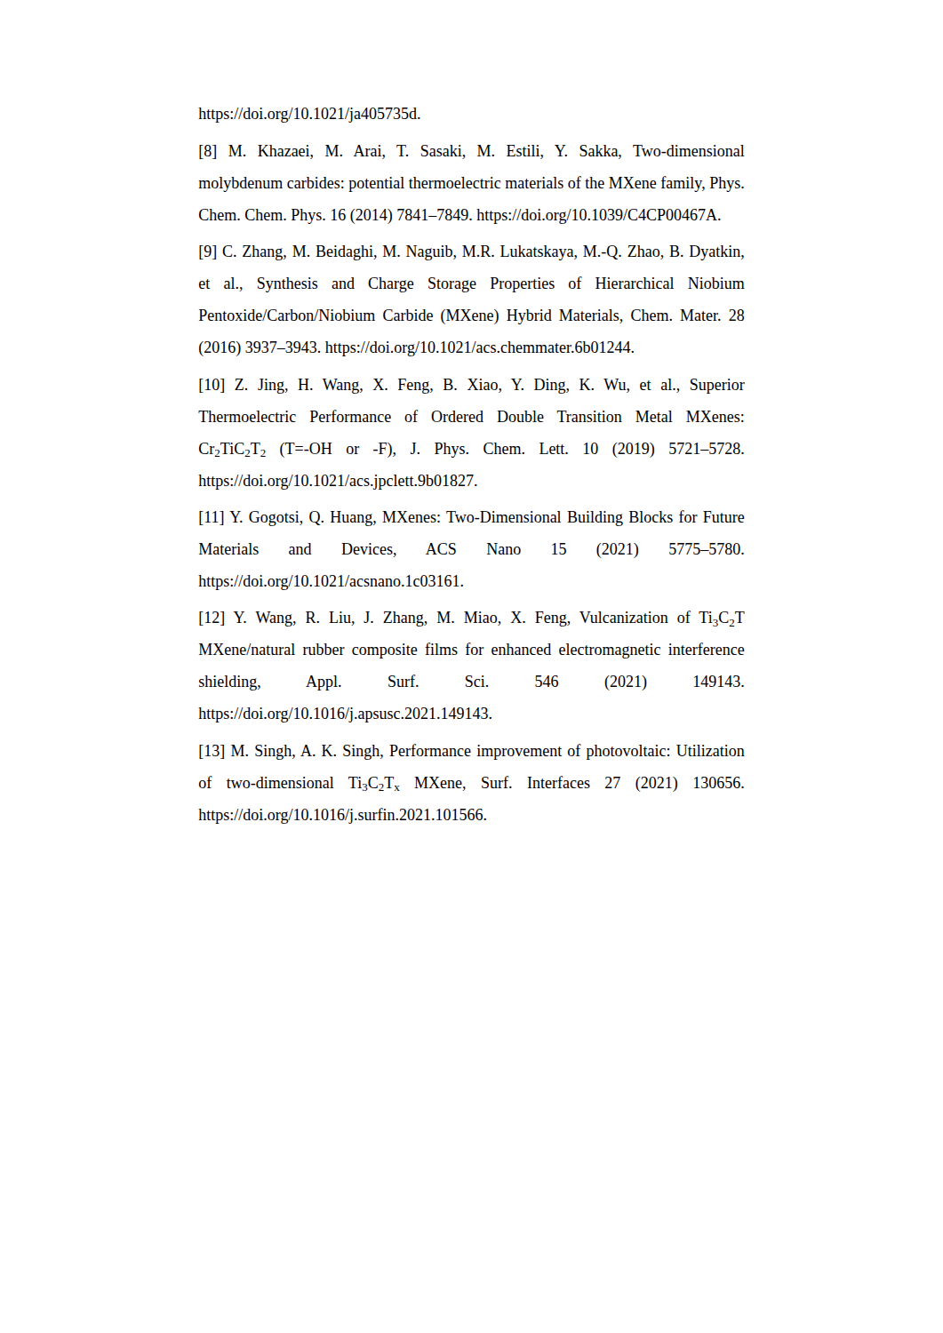https://doi.org/10.1021/ja405735d.
[8] M. Khazaei, M. Arai, T. Sasaki, M. Estili, Y. Sakka, Two-dimensional molybdenum carbides: potential thermoelectric materials of the MXene family, Phys. Chem. Chem. Phys. 16 (2014) 7841–7849. https://doi.org/10.1039/C4CP00467A.
[9] C. Zhang, M. Beidaghi, M. Naguib, M.R. Lukatskaya, M.-Q. Zhao, B. Dyatkin, et al., Synthesis and Charge Storage Properties of Hierarchical Niobium Pentoxide/Carbon/Niobium Carbide (MXene) Hybrid Materials, Chem. Mater. 28 (2016) 3937–3943. https://doi.org/10.1021/acs.chemmater.6b01244.
[10] Z. Jing, H. Wang, X. Feng, B. Xiao, Y. Ding, K. Wu, et al., Superior Thermoelectric Performance of Ordered Double Transition Metal MXenes: Cr2TiC2T2 (T=-OH or -F), J. Phys. Chem. Lett. 10 (2019) 5721–5728. https://doi.org/10.1021/acs.jpclett.9b01827.
[11] Y. Gogotsi, Q. Huang, MXenes: Two-Dimensional Building Blocks for Future Materials and Devices, ACS Nano 15 (2021) 5775–5780. https://doi.org/10.1021/acsnano.1c03161.
[12] Y. Wang, R. Liu, J. Zhang, M. Miao, X. Feng, Vulcanization of Ti3C2T MXene/natural rubber composite films for enhanced electromagnetic interference shielding, Appl. Surf. Sci. 546 (2021) 149143. https://doi.org/10.1016/j.apsusc.2021.149143.
[13] M. Singh, A. K. Singh, Performance improvement of photovoltaic: Utilization of two-dimensional Ti3C2Tx MXene, Surf. Interfaces 27 (2021) 130656. https://doi.org/10.1016/j.surfin.2021.101566.